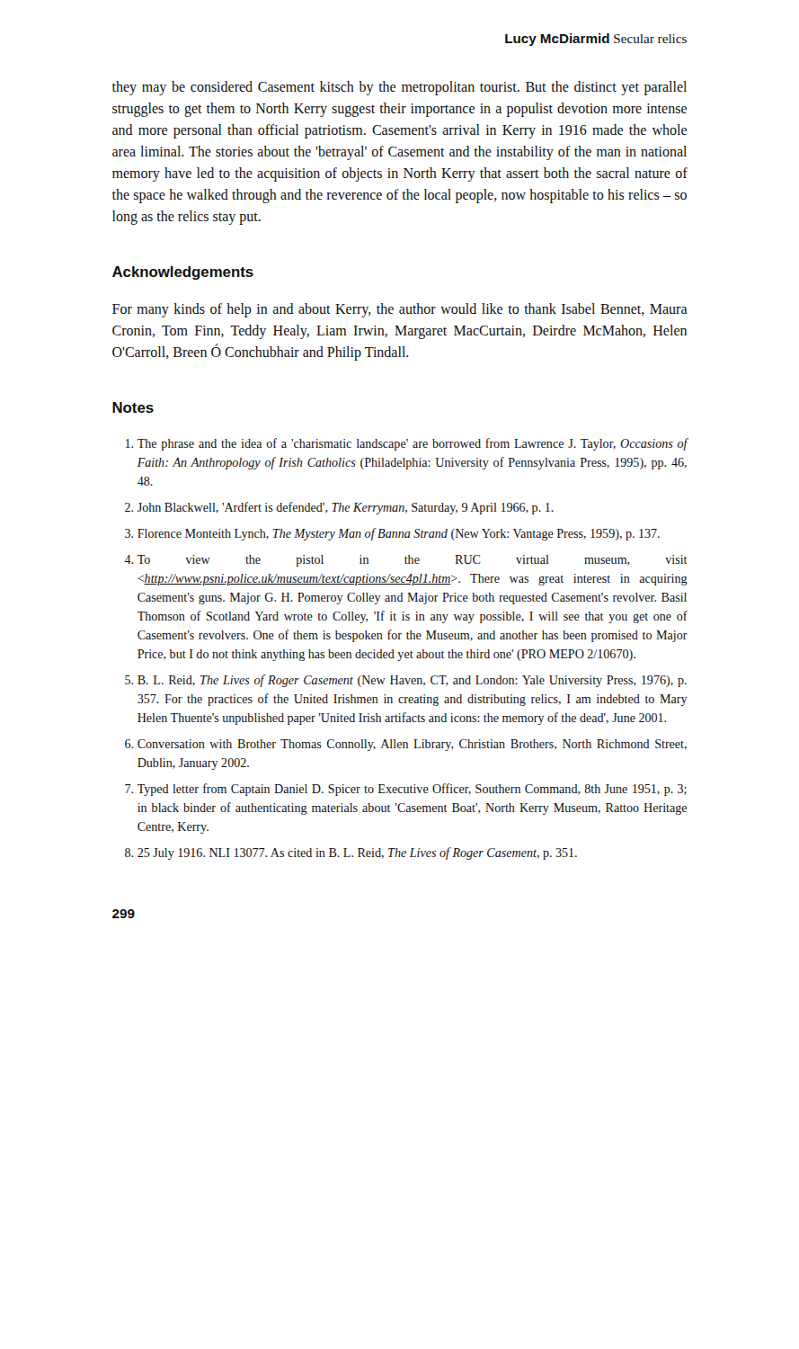Lucy McDiarmid Secular relics
they may be considered Casement kitsch by the metropolitan tourist. But the distinct yet parallel struggles to get them to North Kerry suggest their importance in a populist devotion more intense and more personal than official patriotism. Casement's arrival in Kerry in 1916 made the whole area liminal. The stories about the 'betrayal' of Casement and the instability of the man in national memory have led to the acquisition of objects in North Kerry that assert both the sacral nature of the space he walked through and the reverence of the local people, now hospitable to his relics – so long as the relics stay put.
Acknowledgements
For many kinds of help in and about Kerry, the author would like to thank Isabel Bennet, Maura Cronin, Tom Finn, Teddy Healy, Liam Irwin, Margaret MacCurtain, Deirdre McMahon, Helen O'Carroll, Breen Ó Conchubhair and Philip Tindall.
Notes
The phrase and the idea of a 'charismatic landscape' are borrowed from Lawrence J. Taylor, Occasions of Faith: An Anthropology of Irish Catholics (Philadelphia: University of Pennsylvania Press, 1995), pp. 46, 48.
John Blackwell, 'Ardfert is defended', The Kerryman, Saturday, 9 April 1966, p. 1.
Florence Monteith Lynch, The Mystery Man of Banna Strand (New York: Vantage Press, 1959), p. 137.
To view the pistol in the RUC virtual museum, visit <http://www.psni.police.uk/museum/text/captions/sec4pl1.htm>. There was great interest in acquiring Casement's guns. Major G. H. Pomeroy Colley and Major Price both requested Casement's revolver. Basil Thomson of Scotland Yard wrote to Colley, 'If it is in any way possible, I will see that you get one of Casement's revolvers. One of them is bespoken for the Museum, and another has been promised to Major Price, but I do not think anything has been decided yet about the third one' (PRO MEPO 2/10670).
B. L. Reid, The Lives of Roger Casement (New Haven, CT, and London: Yale University Press, 1976), p. 357. For the practices of the United Irishmen in creating and distributing relics, I am indebted to Mary Helen Thuente's unpublished paper 'United Irish artifacts and icons: the memory of the dead', June 2001.
Conversation with Brother Thomas Connolly, Allen Library, Christian Brothers, North Richmond Street, Dublin, January 2002.
Typed letter from Captain Daniel D. Spicer to Executive Officer, Southern Command, 8th June 1951, p. 3; in black binder of authenticating materials about 'Casement Boat', North Kerry Museum, Rattoo Heritage Centre, Kerry.
25 July 1916. NLI 13077. As cited in B. L. Reid, The Lives of Roger Casement, p. 351.
299